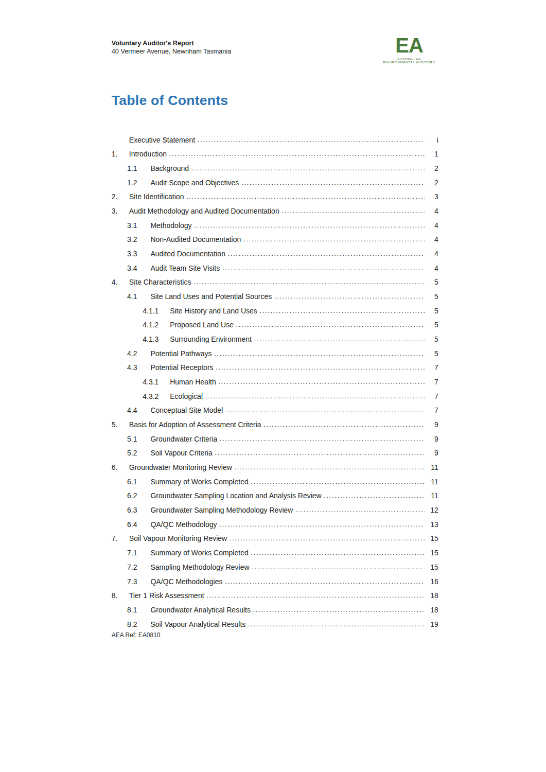Voluntary Auditor's Report
40 Vermeer Avenue, Newnham Tasmania
EA
AUSTRALIAN ENVIRONMENTAL AUDITORS
Table of Contents
Executive Statement .................................................................................................................................. i
1. Introduction ............................................................................................................................................. 1
1.1 Background ....................................................................................................................................... 2
1.2 Audit Scope and Objectives ................................................................................................................. 2
2. Site Identification ..................................................................................................................................... 3
3. Audit Methodology and Audited Documentation ......................................................................................... 4
3.1 Methodology ..................................................................................................................................... 4
3.2 Non-Audited Documentation .............................................................................................................. 4
3.3 Audited Documentation ....................................................................................................................... 4
3.4 Audit Team Site Visits .......................................................................................................................... 4
4. Site Characteristics ................................................................................................................................... 5
4.1 Site Land Uses and Potential Sources ....................................................................................................... 5
4.1.1 Site History and Land Uses ......................................................................................................... 5
4.1.2 Proposed Land Use ..................................................................................................................... 5
4.1.3 Surrounding Environment .......................................................................................................... 5
4.2 Potential Pathways .............................................................................................................................. 5
4.3 Potential Receptors .............................................................................................................................. 7
4.3.1 Human Health ............................................................................................................................. 7
4.3.2 Ecological ..................................................................................................................................... 7
4.4 Conceptual Site Model ......................................................................................................................... 7
5. Basis for Adoption of Assessment Criteria ..................................................................................................... 9
5.1 Groundwater Criteria .......................................................................................................................... 9
5.2 Soil Vapour Criteria ............................................................................................................................. 9
6. Groundwater Monitoring Review ....................................................................................................... 11
6.1 Summary of Works Completed ......................................................................................................... 11
6.2 Groundwater Sampling Location and Analysis Review ............................................................................. 11
6.3 Groundwater Sampling Methodology Review ......................................................................................... 12
6.4 QA/QC Methodology ......................................................................................................................... 13
7. Soil Vapour Monitoring Review .......................................................................................................... 15
7.1 Summary of Works Completed ......................................................................................................... 15
7.2 Sampling Methodology Review ......................................................................................................... 15
7.3 QA/QC Methodologies ....................................................................................................................... 16
8. Tier 1 Risk Assessment ............................................................................................................. 18
8.1 Groundwater Analytical Results ....................................................................................................... 18
8.2 Soil Vapour Analytical Results .......................................................................................................... 19
AEA Ref: EA0810